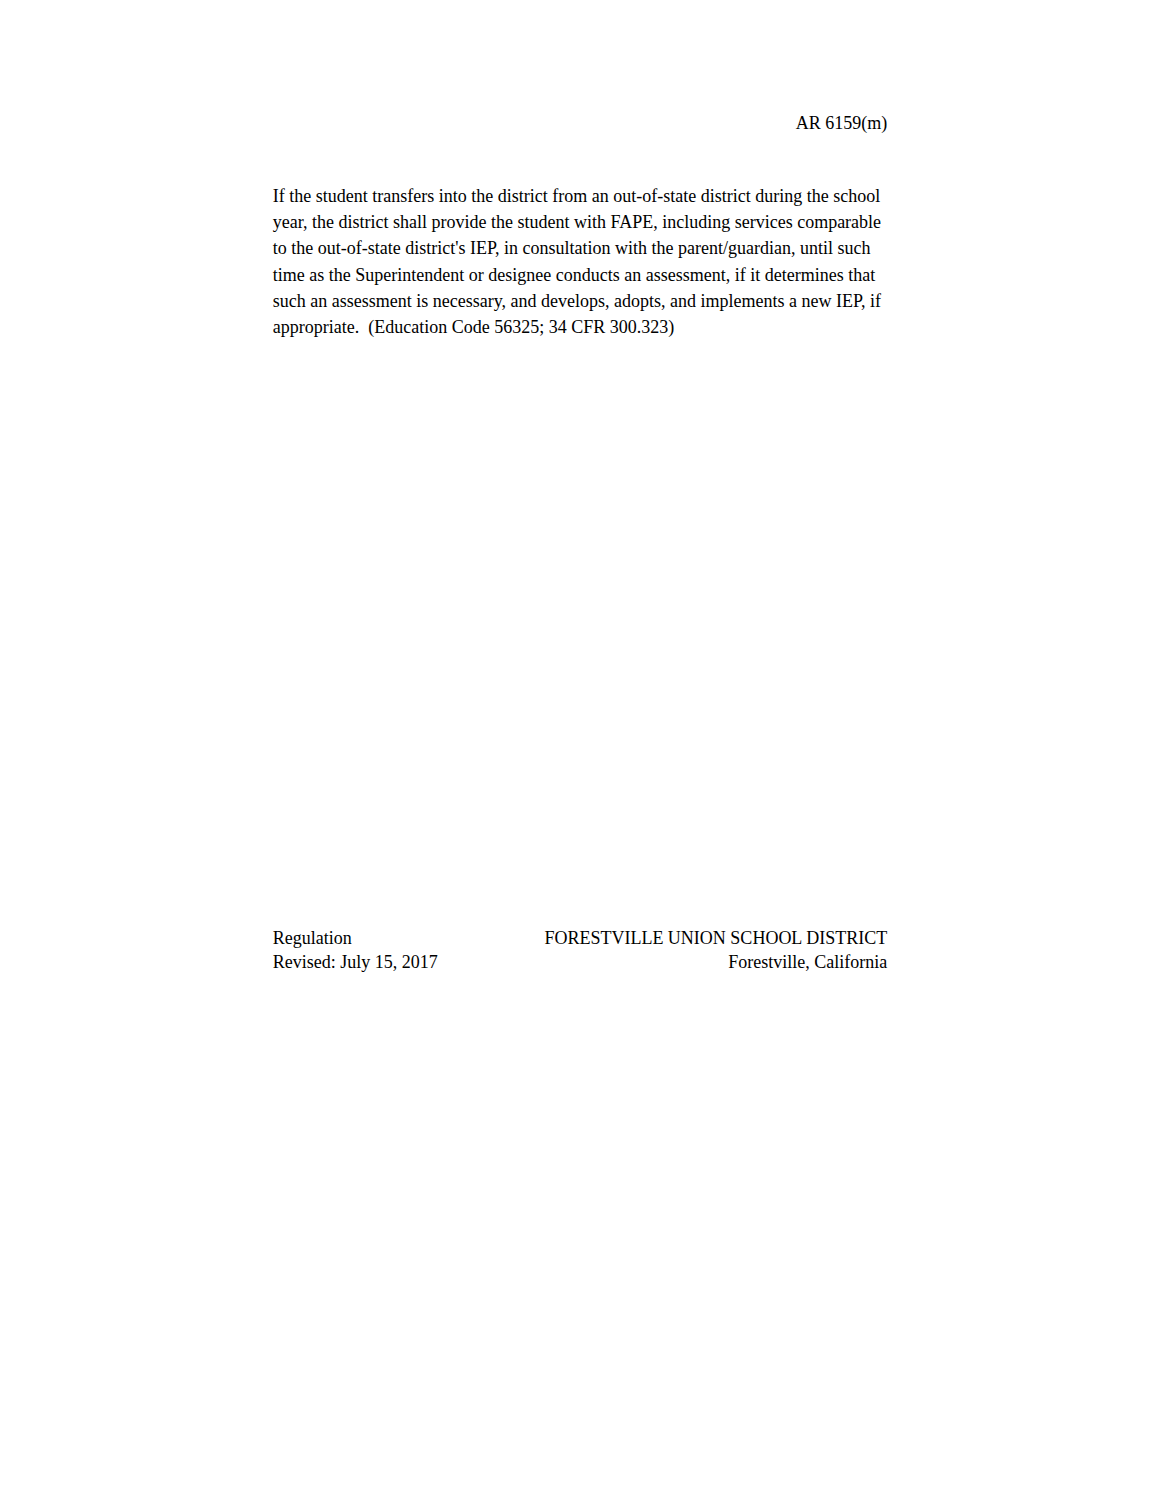AR 6159(m)
If the student transfers into the district from an out-of-state district during the school year, the district shall provide the student with FAPE, including services comparable to the out-of-state district's IEP, in consultation with the parent/guardian, until such time as the Superintendent or designee conducts an assessment, if it determines that such an assessment is necessary, and develops, adopts, and implements a new IEP, if appropriate. (Education Code 56325; 34 CFR 300.323)
Regulation
Revised: July 15, 2017
FORESTVILLE UNION SCHOOL DISTRICT
Forestville, California